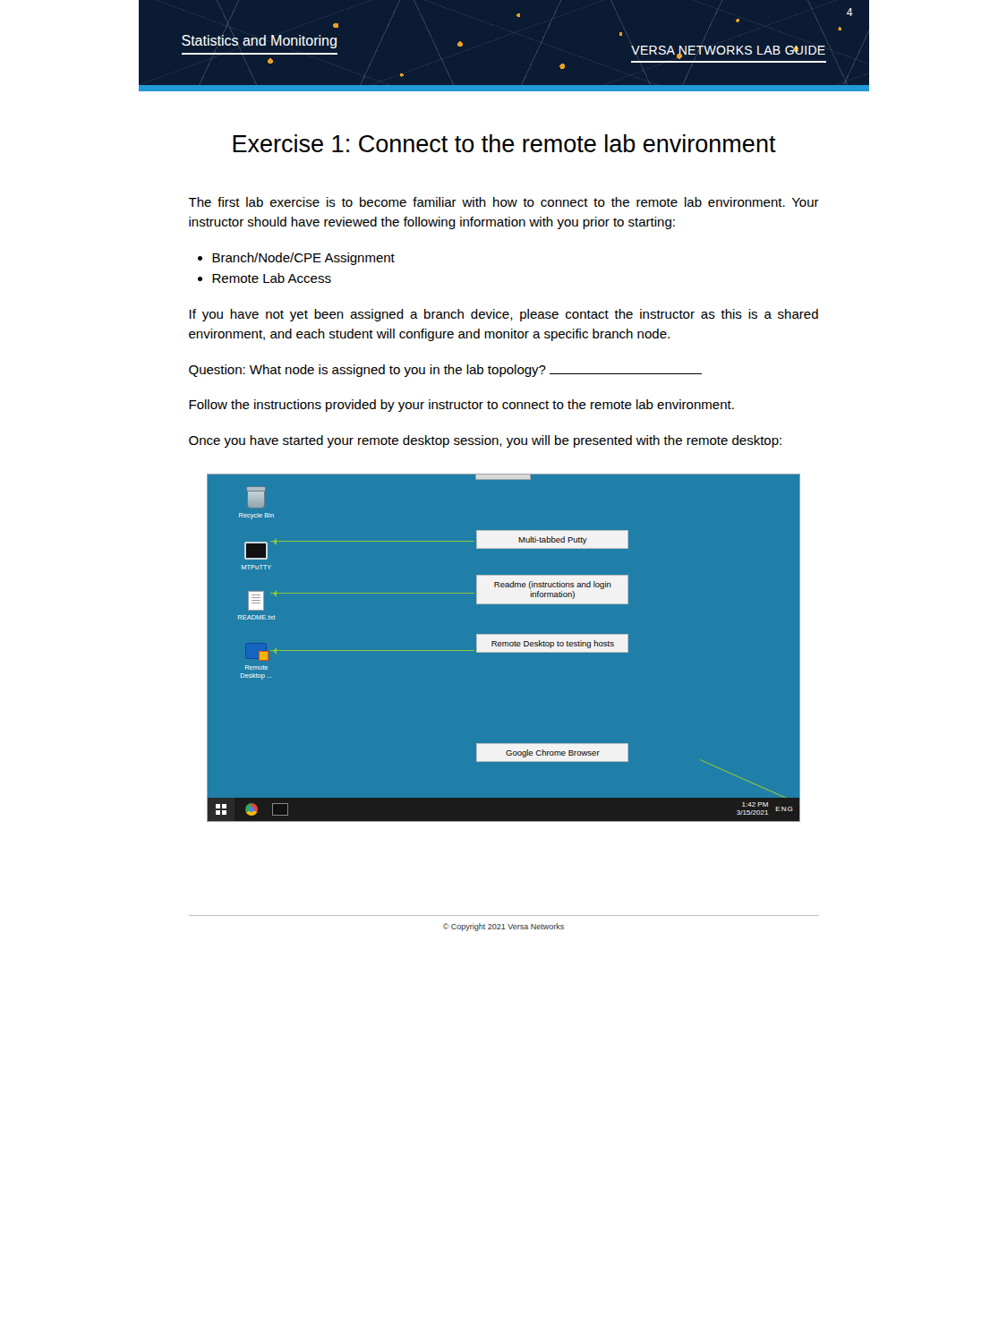4
Statistics and Monitoring
VERSA NETWORKS LAB GUIDE
Exercise 1: Connect to the remote lab environment
The first lab exercise is to become familiar with how to connect to the remote lab environment. Your instructor should have reviewed the following information with you prior to starting:
Branch/Node/CPE Assignment
Remote Lab Access
If you have not yet been assigned a branch device, please contact the instructor as this is a shared environment, and each student will configure and monitor a specific branch node.
Question: What node is assigned to you in the lab topology?
Follow the instructions provided by your instructor to connect to the remote lab environment.
Once you have started your remote desktop session, you will be presented with the remote desktop:
Recycle Bin
MTPuTTY
README.txt
Remote
Desktop ...
Multi-tabbed Putty
Readme (instructions and login information)
Remote Desktop to testing hosts
Google Chrome Browser
1:42 PM
3/15/2021
ENG
© Copyright 2021 Versa Networks